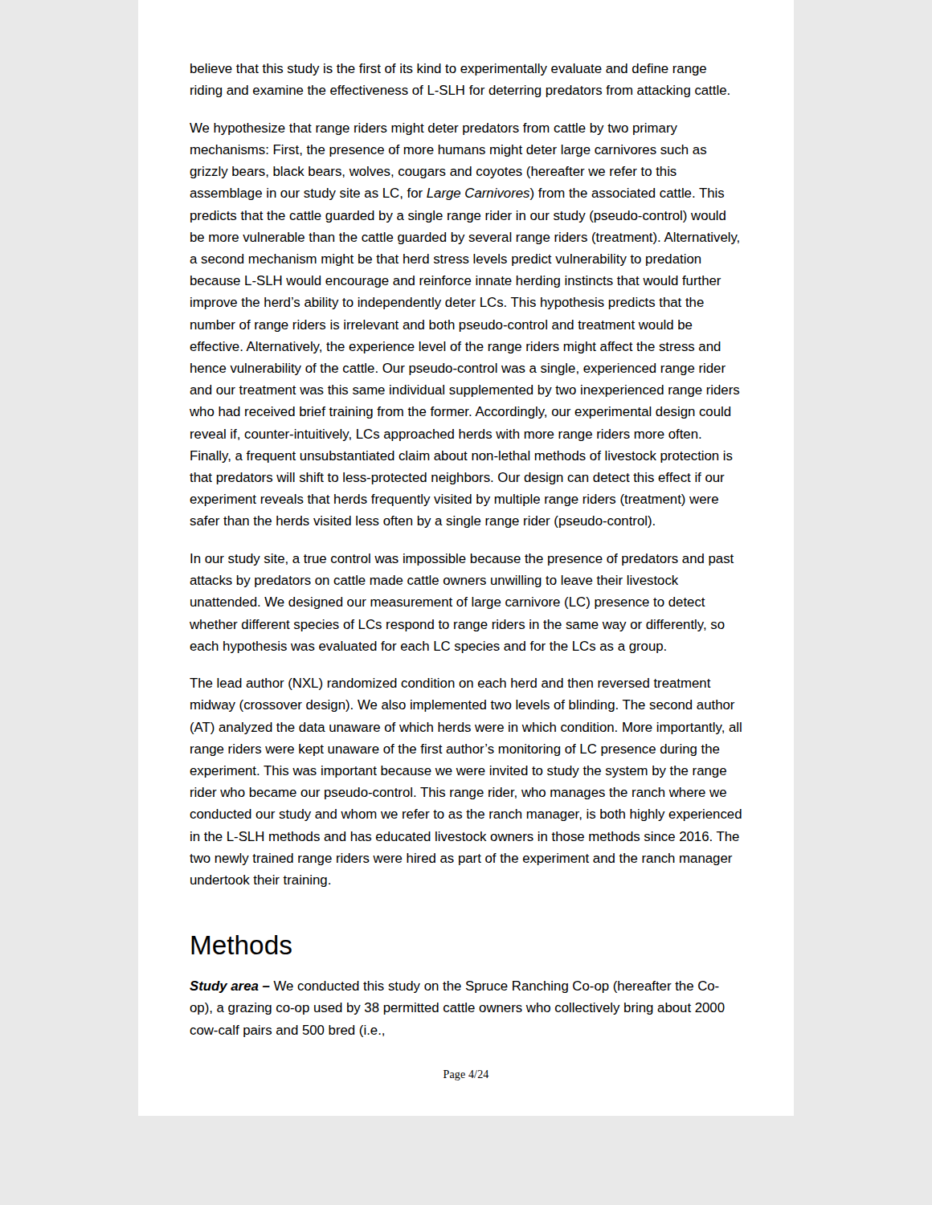believe that this study is the first of its kind to experimentally evaluate and define range riding and examine the effectiveness of L-SLH for deterring predators from attacking cattle.
We hypothesize that range riders might deter predators from cattle by two primary mechanisms: First, the presence of more humans might deter large carnivores such as grizzly bears, black bears, wolves, cougars and coyotes (hereafter we refer to this assemblage in our study site as LC, for Large Carnivores) from the associated cattle. This predicts that the cattle guarded by a single range rider in our study (pseudo-control) would be more vulnerable than the cattle guarded by several range riders (treatment). Alternatively, a second mechanism might be that herd stress levels predict vulnerability to predation because L-SLH would encourage and reinforce innate herding instincts that would further improve the herd’s ability to independently deter LCs. This hypothesis predicts that the number of range riders is irrelevant and both pseudo-control and treatment would be effective. Alternatively, the experience level of the range riders might affect the stress and hence vulnerability of the cattle. Our pseudo-control was a single, experienced range rider and our treatment was this same individual supplemented by two inexperienced range riders who had received brief training from the former. Accordingly, our experimental design could reveal if, counter-intuitively, LCs approached herds with more range riders more often. Finally, a frequent unsubstantiated claim about non-lethal methods of livestock protection is that predators will shift to less-protected neighbors. Our design can detect this effect if our experiment reveals that herds frequently visited by multiple range riders (treatment) were safer than the herds visited less often by a single range rider (pseudo-control).
In our study site, a true control was impossible because the presence of predators and past attacks by predators on cattle made cattle owners unwilling to leave their livestock unattended. We designed our measurement of large carnivore (LC) presence to detect whether different species of LCs respond to range riders in the same way or differently, so each hypothesis was evaluated for each LC species and for the LCs as a group.
The lead author (NXL) randomized condition on each herd and then reversed treatment midway (crossover design). We also implemented two levels of blinding. The second author (AT) analyzed the data unaware of which herds were in which condition. More importantly, all range riders were kept unaware of the first author’s monitoring of LC presence during the experiment. This was important because we were invited to study the system by the range rider who became our pseudo-control. This range rider, who manages the ranch where we conducted our study and whom we refer to as the ranch manager, is both highly experienced in the L-SLH methods and has educated livestock owners in those methods since 2016. The two newly trained range riders were hired as part of the experiment and the ranch manager undertook their training.
Methods
Study area – We conducted this study on the Spruce Ranching Co-op (hereafter the Co-op), a grazing co-op used by 38 permitted cattle owners who collectively bring about 2000 cow-calf pairs and 500 bred (i.e.,
Page 4/24